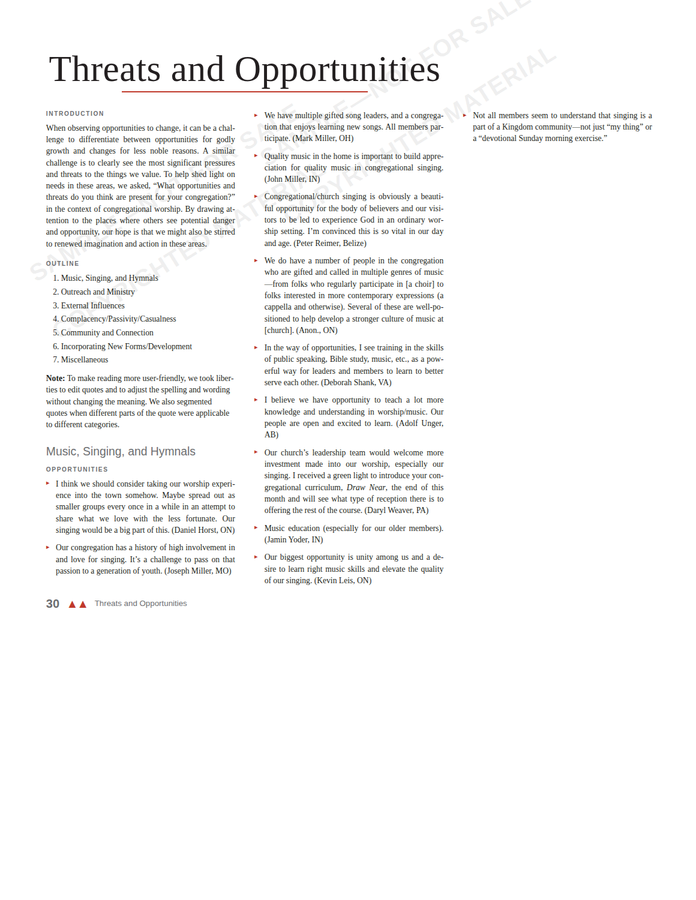Threats and Opportunities
Introduction
When observing opportunities to change, it can be a challenge to differentiate between opportunities for godly growth and changes for less noble reasons. A similar challenge is to clearly see the most significant pressures and threats to the things we value. To help shed light on needs in these areas, we asked, “What opportunities and threats do you think are present for your congregation?” in the context of congregational worship. By drawing attention to the places where others see potential danger and opportunity, our hope is that we might also be stirred to renewed imagination and action in these areas.
Outline
Music, Singing, and Hymnals
Outreach and Ministry
External Influences
Complacency/Passivity/Casualness
Community and Connection
Incorporating New Forms/Development
Miscellaneous
Note: To make reading more user-friendly, we took liberties to edit quotes and to adjust the spelling and wording without changing the meaning. We also segmented quotes when different parts of the quote were applicable to different categories.
Music, Singing, and Hymnals
Opportunities
I think we should consider taking our worship experience into the town somehow. Maybe spread out as smaller groups every once in a while in an attempt to share what we love with the less fortunate. Our singing would be a big part of this. (Daniel Horst, ON)
Our congregation has a history of high involvement in and love for singing. It’s a challenge to pass on that passion to a generation of youth. (Joseph Miller, MO)
We have multiple gifted song leaders, and a congregation that enjoys learning new songs. All members participate. (Mark Miller, OH)
Quality music in the home is important to build appreciation for quality music in congregational singing. (John Miller, IN)
Congregational/church singing is obviously a beautiful opportunity for the body of believers and our visitors to be led to experience God in an ordinary worship setting. I’m convinced this is so vital in our day and age. (Peter Reimer, Belize)
We do have a number of people in the congregation who are gifted and called in multiple genres of music—from folks who regularly participate in [a choir] to folks interested in more contemporary expressions (a cappella and otherwise). Several of these are well-positioned to help develop a stronger culture of music at [church]. (Anon., ON)
In the way of opportunities, I see training in the skills of public speaking, Bible study, music, etc., as a powerful way for leaders and members to learn to better serve each other. (Deborah Shank, VA)
I believe we have opportunity to teach a lot more knowledge and understanding in worship/music. Our people are open and excited to learn. (Adolf Unger, AB)
Our church’s leadership team would welcome more investment made into our worship, especially our singing. I received a green light to introduce your congregational curriculum, Draw Near, the end of this month and will see what type of reception there is to offering the rest of the course. (Daryl Weaver, PA)
Music education (especially for our older members). (Jamin Yoder, IN)
Our biggest opportunity is unity among us and a desire to learn right music skills and elevate the quality of our singing. (Kevin Leis, ON)
Not all members seem to understand that singing is a part of a Kingdom community—not just “my thing” or a “devotional Sunday morning exercise.”
30 ▲▲ Threats and Opportunities
SAMPLE—NOT FOR SALE
COPYRIGHTED MATERIAL
SAMPLE—NOT FOR SALE
COPYRIGHTED MATERIAL